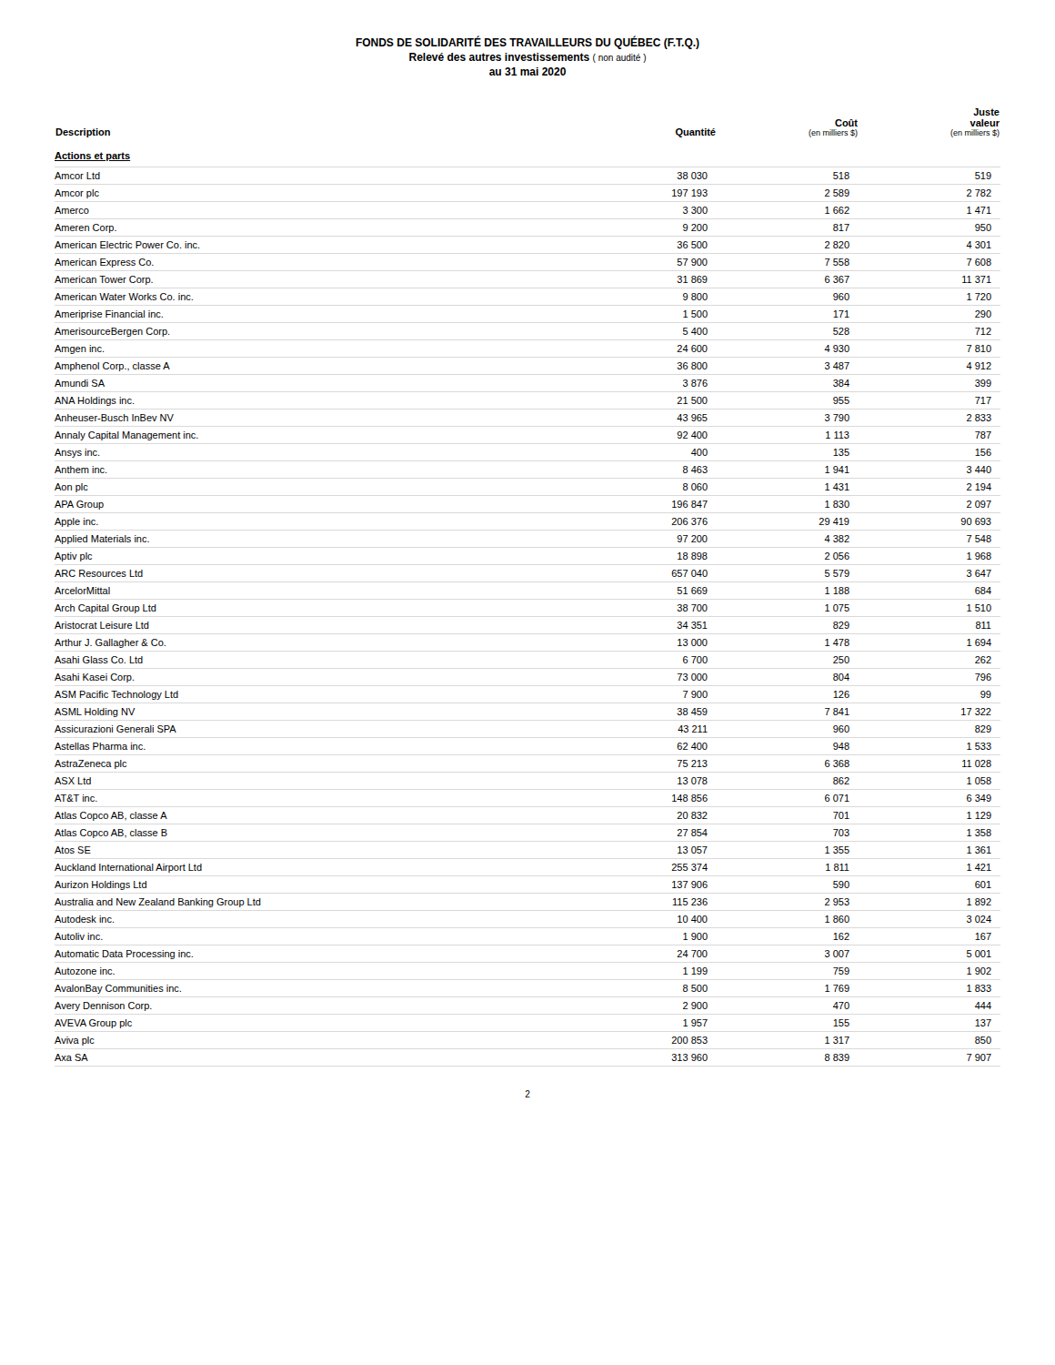FONDS DE SOLIDARITÉ DES TRAVAILLEURS DU QUÉBEC (F.T.Q.)
Relevé des autres investissements ( non audité )
au 31 mai 2020
| Description | Quantité | Coût (en milliers $) | Juste valeur (en milliers $) |
| --- | --- | --- | --- |
| Actions et parts |
| Amcor Ltd | 38 030 | 518 | 519 |
| Amcor plc | 197 193 | 2 589 | 2 782 |
| Amerco | 3 300 | 1 662 | 1 471 |
| Ameren Corp. | 9 200 | 817 | 950 |
| American Electric Power Co. inc. | 36 500 | 2 820 | 4 301 |
| American Express Co. | 57 900 | 7 558 | 7 608 |
| American Tower Corp. | 31 869 | 6 367 | 11 371 |
| American Water Works Co. inc. | 9 800 | 960 | 1 720 |
| Ameriprise Financial inc. | 1 500 | 171 | 290 |
| AmerisourceBergen Corp. | 5 400 | 528 | 712 |
| Amgen inc. | 24 600 | 4 930 | 7 810 |
| Amphenol Corp., classe A | 36 800 | 3 487 | 4 912 |
| Amundi SA | 3 876 | 384 | 399 |
| ANA Holdings inc. | 21 500 | 955 | 717 |
| Anheuser-Busch InBev NV | 43 965 | 3 790 | 2 833 |
| Annaly Capital Management inc. | 92 400 | 1 113 | 787 |
| Ansys inc. | 400 | 135 | 156 |
| Anthem inc. | 8 463 | 1 941 | 3 440 |
| Aon plc | 8 060 | 1 431 | 2 194 |
| APA Group | 196 847 | 1 830 | 2 097 |
| Apple inc. | 206 376 | 29 419 | 90 693 |
| Applied Materials inc. | 97 200 | 4 382 | 7 548 |
| Aptiv plc | 18 898 | 2 056 | 1 968 |
| ARC Resources Ltd | 657 040 | 5 579 | 3 647 |
| ArcelorMittal | 51 669 | 1 188 | 684 |
| Arch Capital Group Ltd | 38 700 | 1 075 | 1 510 |
| Aristocrat Leisure Ltd | 34 351 | 829 | 811 |
| Arthur J. Gallagher & Co. | 13 000 | 1 478 | 1 694 |
| Asahi Glass Co. Ltd | 6 700 | 250 | 262 |
| Asahi Kasei Corp. | 73 000 | 804 | 796 |
| ASM Pacific Technology Ltd | 7 900 | 126 | 99 |
| ASML Holding NV | 38 459 | 7 841 | 17 322 |
| Assicurazioni Generali SPA | 43 211 | 960 | 829 |
| Astellas Pharma inc. | 62 400 | 948 | 1 533 |
| AstraZeneca plc | 75 213 | 6 368 | 11 028 |
| ASX Ltd | 13 078 | 862 | 1 058 |
| AT&T inc. | 148 856 | 6 071 | 6 349 |
| Atlas Copco AB, classe A | 20 832 | 701 | 1 129 |
| Atlas Copco AB, classe B | 27 854 | 703 | 1 358 |
| Atos SE | 13 057 | 1 355 | 1 361 |
| Auckland International Airport Ltd | 255 374 | 1 811 | 1 421 |
| Aurizon Holdings Ltd | 137 906 | 590 | 601 |
| Australia and New Zealand Banking Group Ltd | 115 236 | 2 953 | 1 892 |
| Autodesk inc. | 10 400 | 1 860 | 3 024 |
| Autoliv inc. | 1 900 | 162 | 167 |
| Automatic Data Processing inc. | 24 700 | 3 007 | 5 001 |
| Autozone inc. | 1 199 | 759 | 1 902 |
| AvalonBay Communities inc. | 8 500 | 1 769 | 1 833 |
| Avery Dennison Corp. | 2 900 | 470 | 444 |
| AVEVA Group plc | 1 957 | 155 | 137 |
| Aviva plc | 200 853 | 1 317 | 850 |
| Axa SA | 313 960 | 8 839 | 7 907 |
2